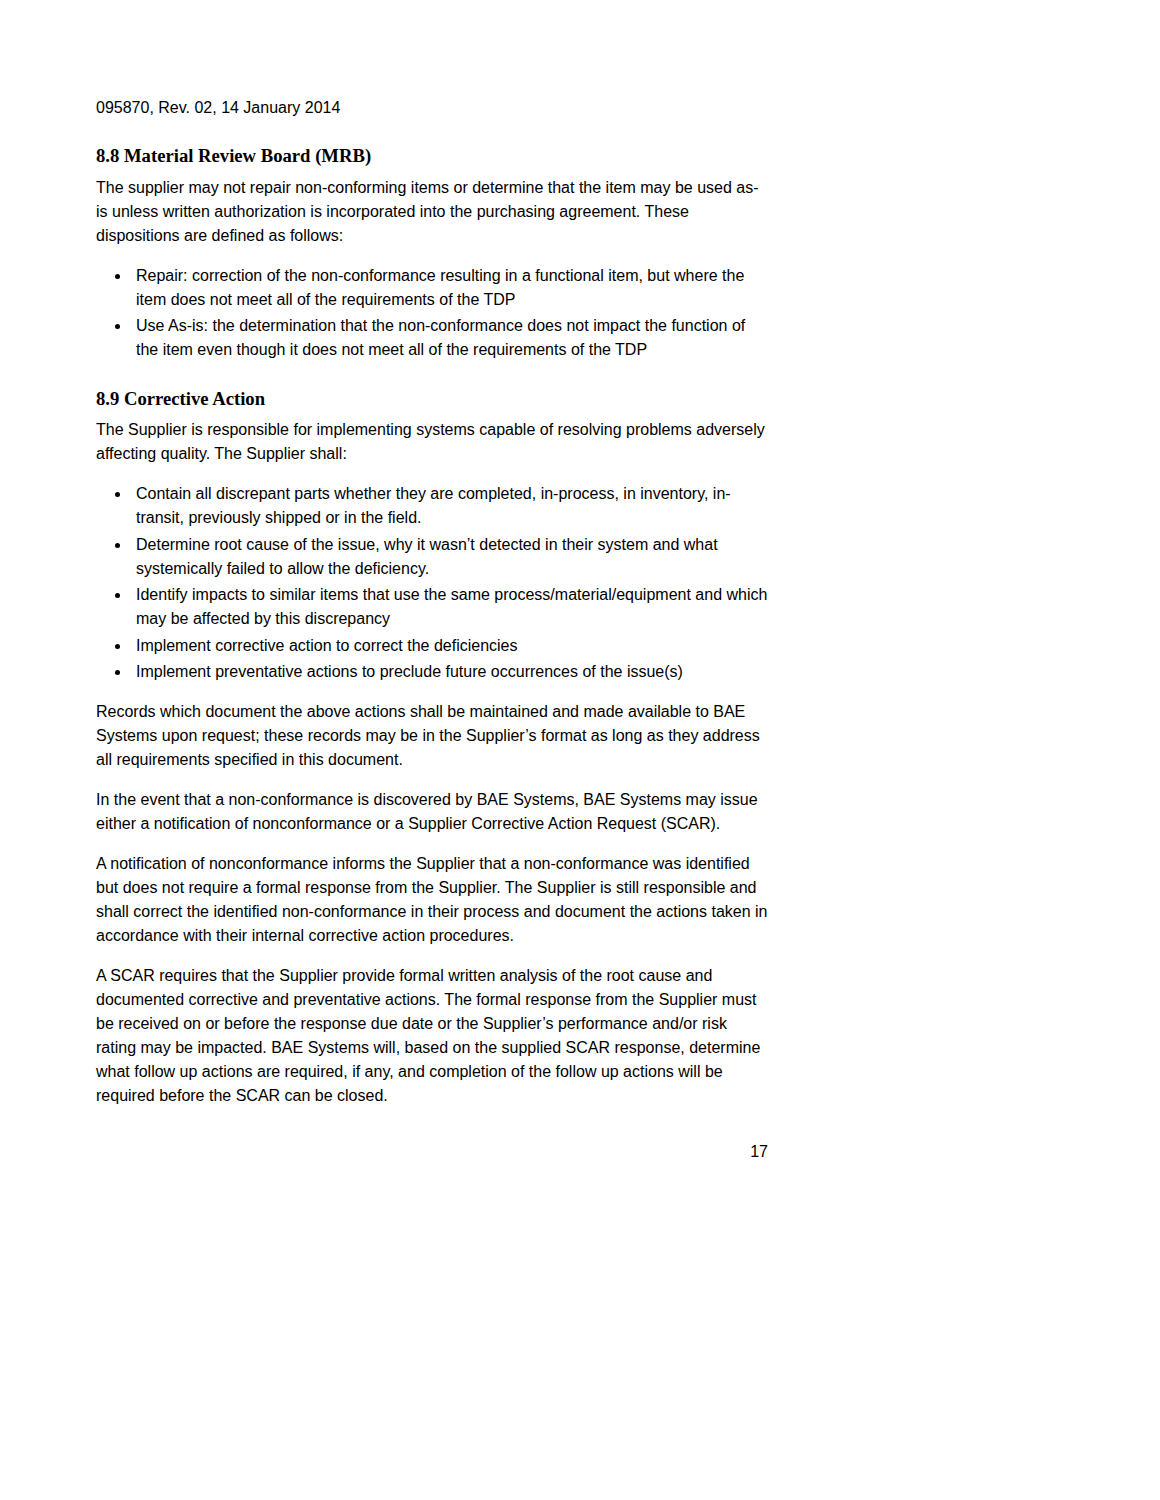095870, Rev. 02, 14 January 2014
8.8 Material Review Board (MRB)
The supplier may not repair non-conforming items or determine that the item may be used as-is unless written authorization is incorporated into the purchasing agreement. These dispositions are defined as follows:
Repair: correction of the non-conformance resulting in a functional item, but where the item does not meet all of the requirements of the TDP
Use As-is: the determination that the non-conformance does not impact the function of the item even though it does not meet all of the requirements of the TDP
8.9 Corrective Action
The Supplier is responsible for implementing systems capable of resolving problems adversely affecting quality. The Supplier shall:
Contain all discrepant parts whether they are completed, in-process, in inventory, in-transit, previously shipped or in the field.
Determine root cause of the issue, why it wasn’t detected in their system and what systemically failed to allow the deficiency.
Identify impacts to similar items that use the same process/material/equipment and which may be affected by this discrepancy
Implement corrective action to correct the deficiencies
Implement preventative actions to preclude future occurrences of the issue(s)
Records which document the above actions shall be maintained and made available to BAE Systems upon request; these records may be in the Supplier’s format as long as they address all requirements specified in this document.
In the event that a non-conformance is discovered by BAE Systems, BAE Systems may issue either a notification of nonconformance or a Supplier Corrective Action Request (SCAR).
A notification of nonconformance informs the Supplier that a non-conformance was identified but does not require a formal response from the Supplier. The Supplier is still responsible and shall correct the identified non-conformance in their process and document the actions taken in accordance with their internal corrective action procedures.
A SCAR requires that the Supplier provide formal written analysis of the root cause and documented corrective and preventative actions. The formal response from the Supplier must be received on or before the response due date or the Supplier’s performance and/or risk rating may be impacted. BAE Systems will, based on the supplied SCAR response, determine what follow up actions are required, if any, and completion of the follow up actions will be required before the SCAR can be closed.
17